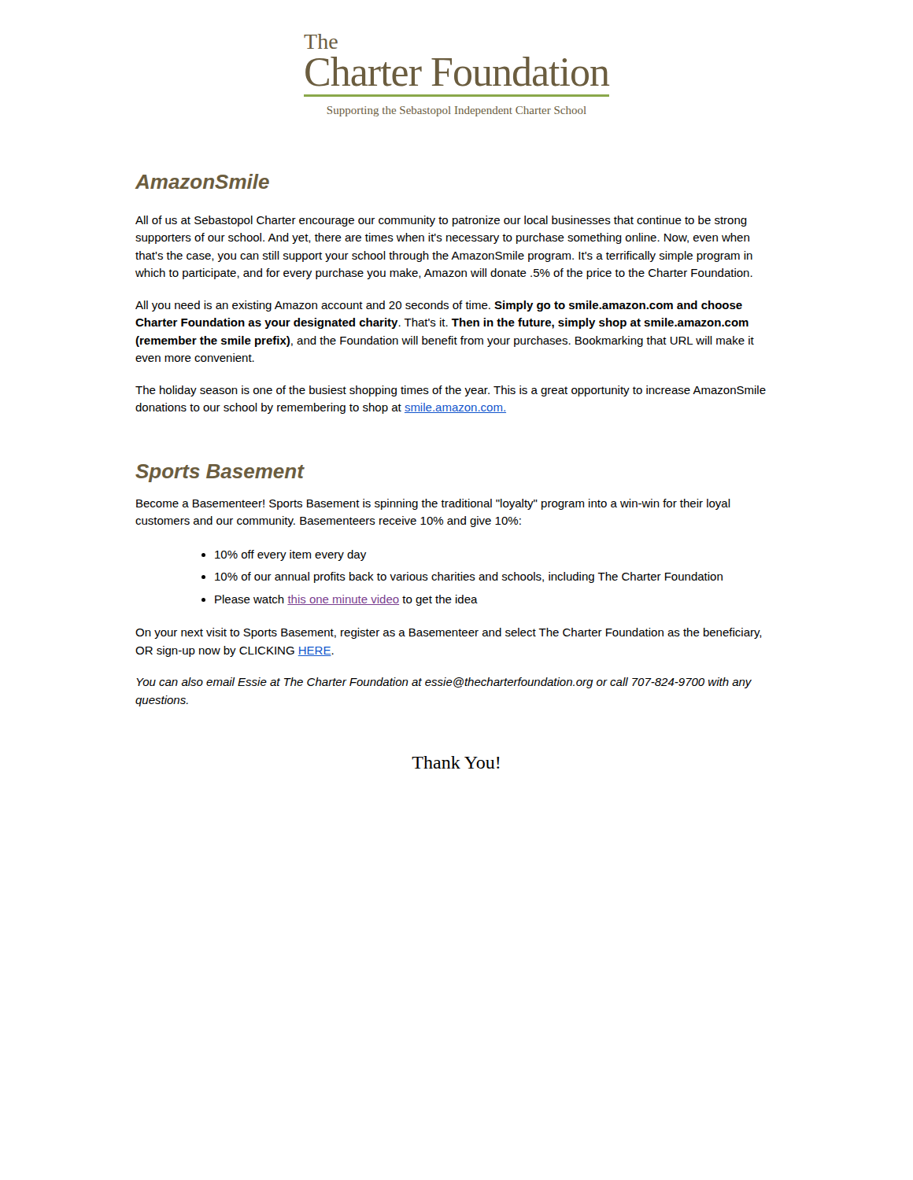The Charter Foundation
Supporting the Sebastopol Independent Charter School
AmazonSmile
All of us at Sebastopol Charter encourage our community to patronize our local businesses that continue to be strong supporters of our school. And yet, there are times when it's necessary to purchase something online. Now, even when that's the case, you can still support your school through the AmazonSmile program. It's a terrifically simple program in which to participate, and for every purchase you make, Amazon will donate .5% of the price to the Charter Foundation.
All you need is an existing Amazon account and 20 seconds of time. Simply go to smile.amazon.com and choose Charter Foundation as your designated charity. That's it. Then in the future, simply shop at smile.amazon.com (remember the smile prefix), and the Foundation will benefit from your purchases. Bookmarking that URL will make it even more convenient.
The holiday season is one of the busiest shopping times of the year. This is a great opportunity to increase AmazonSmile donations to our school by remembering to shop at smile.amazon.com.
Sports Basement
Become a Basementeer! Sports Basement is spinning the traditional "loyalty" program into a win-win for their loyal customers and our community. Basementeers receive 10% and give 10%:
10% off every item every day
10% of our annual profits back to various charities and schools, including The Charter Foundation
Please watch this one minute video to get the idea
On your next visit to Sports Basement, register as a Basementeer and select The Charter Foundation as the beneficiary, OR sign-up now by CLICKING HERE.
You can also email Essie at The Charter Foundation at essie@thecharterfoundation.org or call 707-824-9700 with any questions.
Thank You!